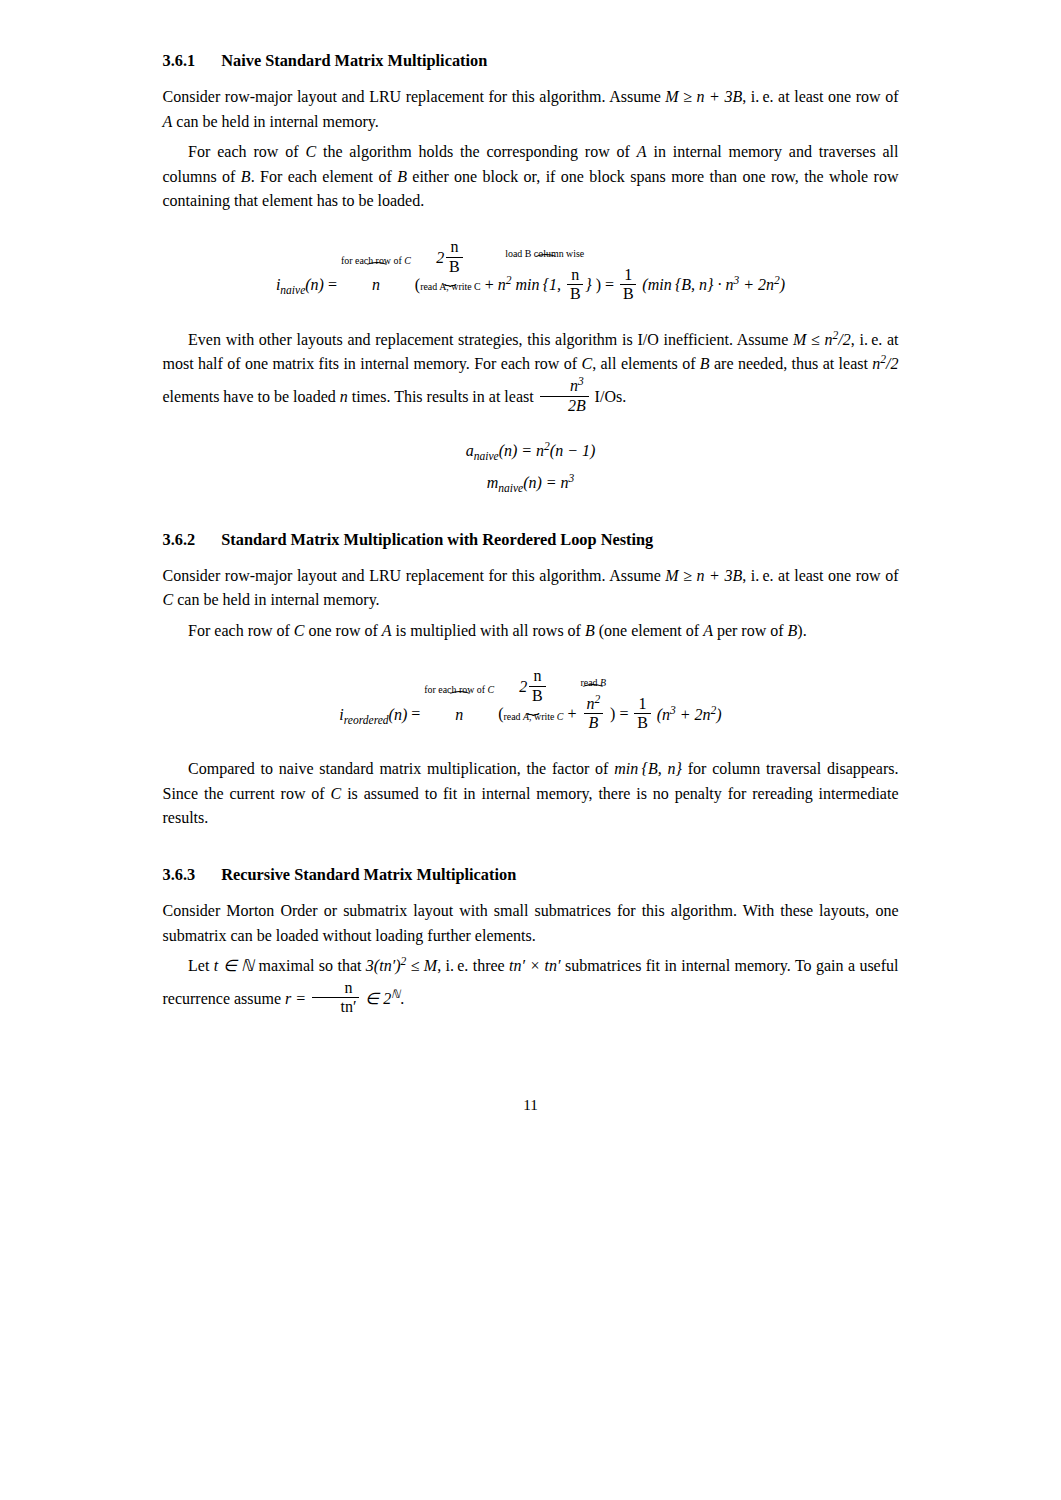3.6.1 Naive Standard Matrix Multiplication
Consider row-major layout and LRU replacement for this algorithm. Assume M ≥ n + 3B, i. e. at least one row of A can be held in internal memory.
For each row of C the algorithm holds the corresponding row of A in internal memory and traverses all columns of B. For each element of B either one block or, if one block spans more than one row, the whole row containing that element has to be loaded.
inaive(n) = for each row of C ⏜ n ( 2nB ⏟ read A, write C + load B column wise ⏜ n2 min {1, nB} ) = 1 B (min {B, n} · n3 + 2n2)
Even with other layouts and replacement strategies, this algorithm is I/O inefficient. Assume M ≤ n2/2, i. e. at most half of one matrix fits in internal memory. For each row of C, all elements of B are needed, thus at least n2/2 elements have to be loaded n times. This results in at least n32B I/Os.
anaive(n) = n2(n − 1)
mnaive(n) = n3
3.6.2 Standard Matrix Multiplication with Reordered Loop Nesting
Consider row-major layout and LRU replacement for this algorithm. Assume M ≥ n + 3B, i. e. at least one row of C can be held in internal memory.
For each row of C one row of A is multiplied with all rows of B (one element of A per row of B).
ireordered(n) = for each row of C ⏜ n ( 2nB ⏟ read A, write C + read B ⏜ n2 B ) = 1 B (n3 + 2n2)
Compared to naive standard matrix multiplication, the factor of min {B, n} for column traversal disappears. Since the current row of C is assumed to fit in internal memory, there is no penalty for rereading intermediate results.
3.6.3 Recursive Standard Matrix Multiplication
Consider Morton Order or submatrix layout with small submatrices for this algorithm. With these layouts, one submatrix can be loaded without loading further elements.
Let t ∈ ℕ maximal so that 3(tn′)2 ≤ M, i. e. three tn′ × tn′ submatrices fit in internal memory. To gain a useful recurrence assume r = ntn′ ∈ 2ℕ.
11